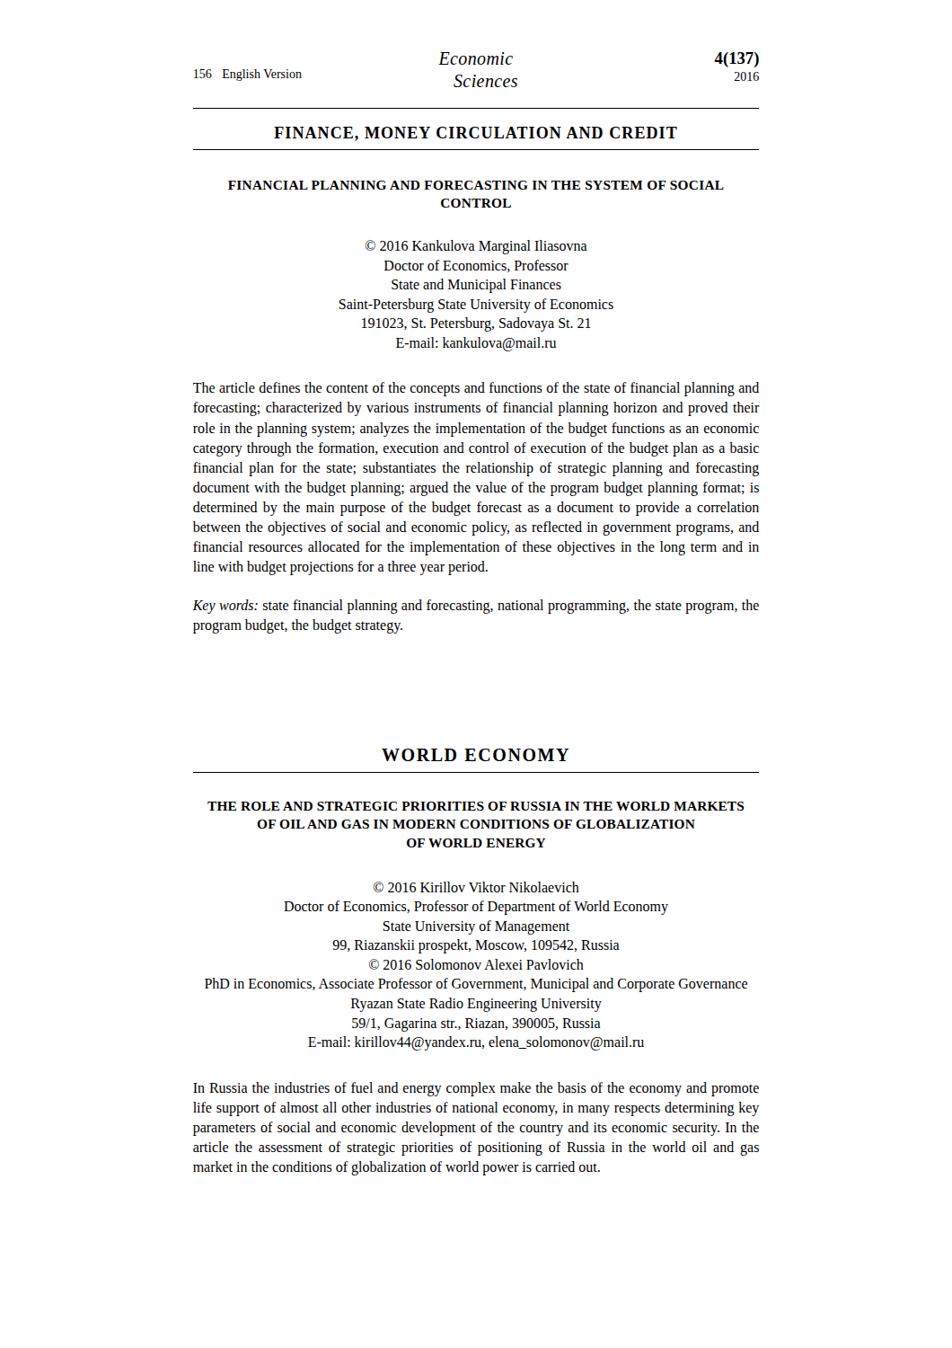156 English Version
Economic Sciences
4(137) 2016
Finance, Money Circulation and Credit
Financial Planning and Forecasting in the System of Social Control
© 2016 Kankulova Marginal Iliasovna
Doctor of Economics, Professor
State and Municipal Finances
Saint-Petersburg State University of Economics
191023, St. Petersburg, Sadovaya St. 21
E-mail: kankulova@mail.ru
The article defines the content of the concepts and functions of the state of financial planning and forecasting; characterized by various instruments of financial planning horizon and proved their role in the planning system; analyzes the implementation of the budget functions as an economic category through the formation, execution and control of execution of the budget plan as a basic financial plan for the state; substantiates the relationship of strategic planning and forecasting document with the budget planning; argued the value of the program budget planning format; is determined by the main purpose of the budget forecast as a document to provide a correlation between the objectives of social and economic policy, as reflected in government programs, and financial resources allocated for the implementation of these objectives in the long term and in line with budget projections for a three year period.
Key words: state financial planning and forecasting, national programming, the state program, the program budget, the budget strategy.
World Economy
The Role and Strategic Priorities of Russia in the World Markets
of Oil and Gas in Modern Conditions of Globalization
of World Energy
© 2016 Kirillov Viktor Nikolaevich
Doctor of Economics, Professor of Department of World Economy
State University of Management
99, Riazanskii prospekt, Moscow, 109542, Russia
© 2016 Solomonov Alexei Pavlovich
PhD in Economics, Associate Professor of Government, Municipal and Corporate Governance
Ryazan State Radio Engineering University
59/1, Gagarina str., Riazan, 390005, Russia
E-mail: kirillov44@yandex.ru, elena_solomonov@mail.ru
In Russia the industries of fuel and energy complex make the basis of the economy and promote life support of almost all other industries of national economy, in many respects determining key parameters of social and economic development of the country and its economic security. In the article the assessment of strategic priorities of positioning of Russia in the world oil and gas market in the conditions of globalization of world power is carried out.